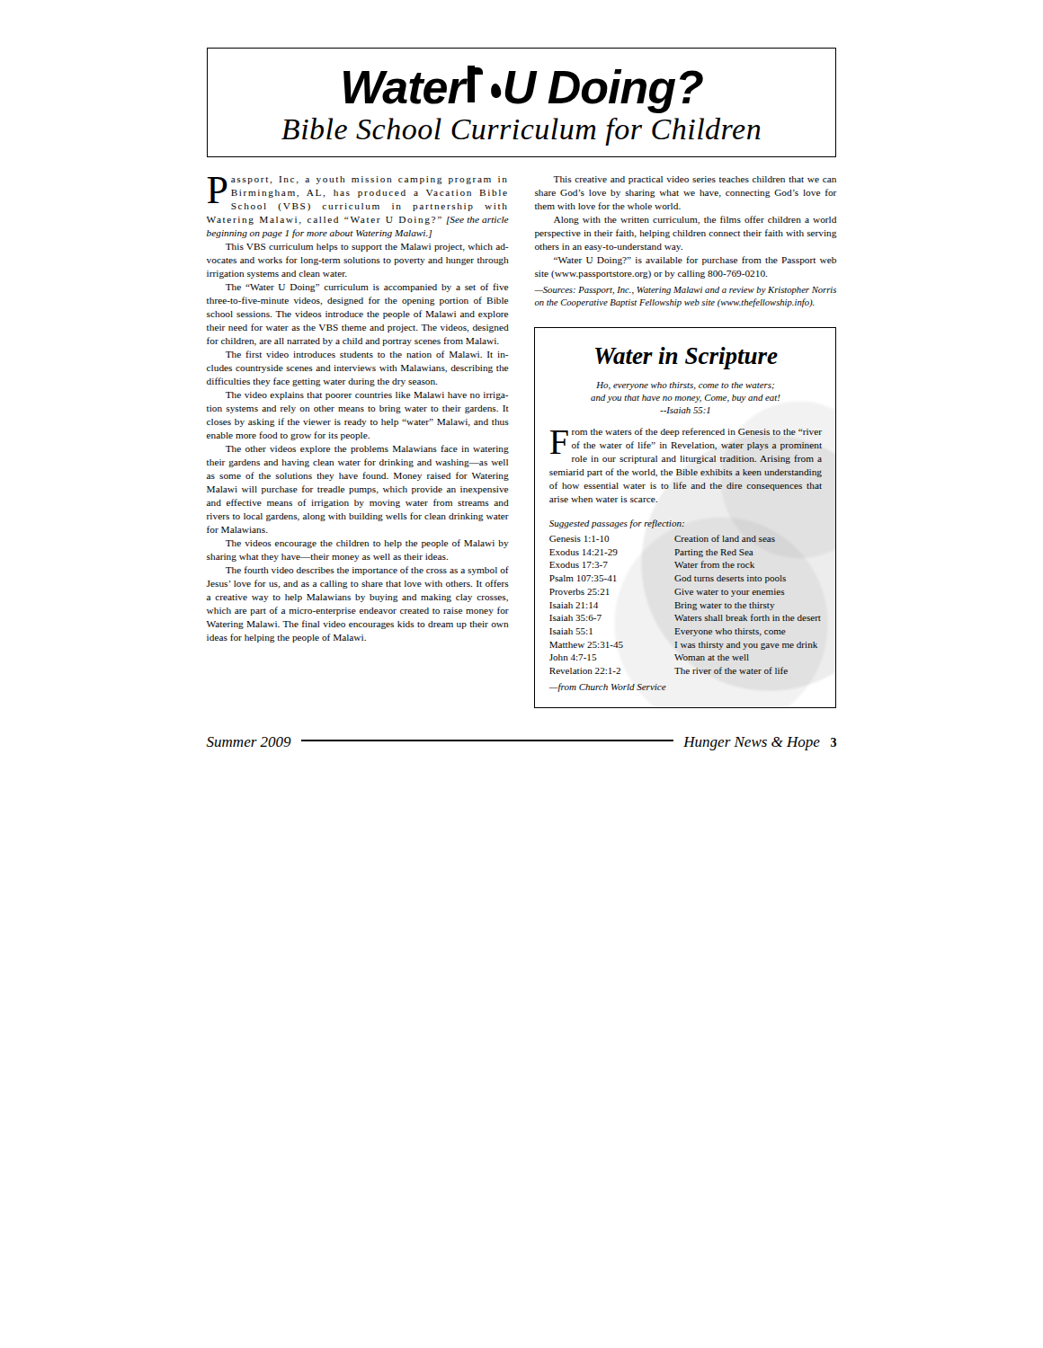Water U Doing?
Bible School Curriculum for Children
Passport, Inc, a youth mission camping program in Birmingham, AL, has produced a Vacation Bible School (VBS) curriculum in partnership with Watering Malawi, called “Water U Doing?” [See the article beginning on page 1 for more about Watering Malawi.]
This VBS curriculum helps to support the Malawi project, which advocates and works for long-term solutions to poverty and hunger through irrigation systems and clean water.
The “Water U Doing” curriculum is accompanied by a set of five three-to-five-minute videos, designed for the opening portion of Bible school sessions. The videos introduce the people of Malawi and explore their need for water as the VBS theme and project. The videos, designed for children, are all narrated by a child and portray scenes from Malawi.
The first video introduces students to the nation of Malawi. It includes countryside scenes and interviews with Malawians, describing the difficulties they face getting water during the dry season.
The video explains that poorer countries like Malawi have no irrigation systems and rely on other means to bring water to their gardens. It closes by asking if the viewer is ready to help “water” Malawi, and thus enable more food to grow for its people.
The other videos explore the problems Malawians face in watering their gardens and having clean water for drinking and washing—as well as some of the solutions they have found. Money raised for Watering Malawi will purchase for treadle pumps, which provide an inexpensive and effective means of irrigation by moving water from streams and rivers to local gardens, along with building wells for clean drinking water for Malawians.
The videos encourage the children to help the people of Malawi by sharing what they have—their money as well as their ideas.
The fourth video describes the importance of the cross as a symbol of Jesus’ love for us, and as a calling to share that love with others. It offers a creative way to help Malawians by buying and making clay crosses, which are part of a micro-enterprise endeavor created to raise money for Watering Malawi. The final video encourages kids to dream up their own ideas for helping the people of Malawi.
This creative and practical video series teaches children that we can share God’s love by sharing what we have, connecting God’s love for them with love for the whole world.
Along with the written curriculum, the films offer children a world perspective in their faith, helping children connect their faith with serving others in an easy-to-understand way.
“Water U Doing?” is available for purchase from the Passport web site (www.passportstore.org) or by calling 800-769-0210.
—Sources: Passport, Inc., Watering Malawi and a review by Kristopher Norris on the Cooperative Baptist Fellowship web site (www.thefellowship.info).
Water in Scripture
Ho, everyone who thirsts, come to the waters;
and you that have no money, Come, buy and eat!
--Isaiah 55:1
From the waters of the deep referenced in Genesis to the “river of the water of life” in Revelation, water plays a prominent role in our scriptural and liturgical tradition. Arising from a semiarid part of the world, the Bible exhibits a keen understanding of how essential water is to life and the dire consequences that arise when water is scarce.
Suggested passages for reflection:
| Genesis 1:1-10 | Creation of land and seas |
| Exodus 14:21-29 | Parting the Red Sea |
| Exodus 17:3-7 | Water from the rock |
| Psalm 107:35-41 | God turns deserts into pools |
| Proverbs 25:21 | Give water to your enemies |
| Isaiah 21:14 | Bring water to the thirsty |
| Isaiah 35:6-7 | Waters shall break forth in the desert |
| Isaiah 55:1 | Everyone who thirsts, come |
| Matthew 25:31-45 | I was thirsty and you gave me drink |
| John 4:7-15 | Woman at the well |
| Revelation 22:1-2 | The river of the water of life |
—from Church World Service
Summer 2009
Hunger News & Hope3